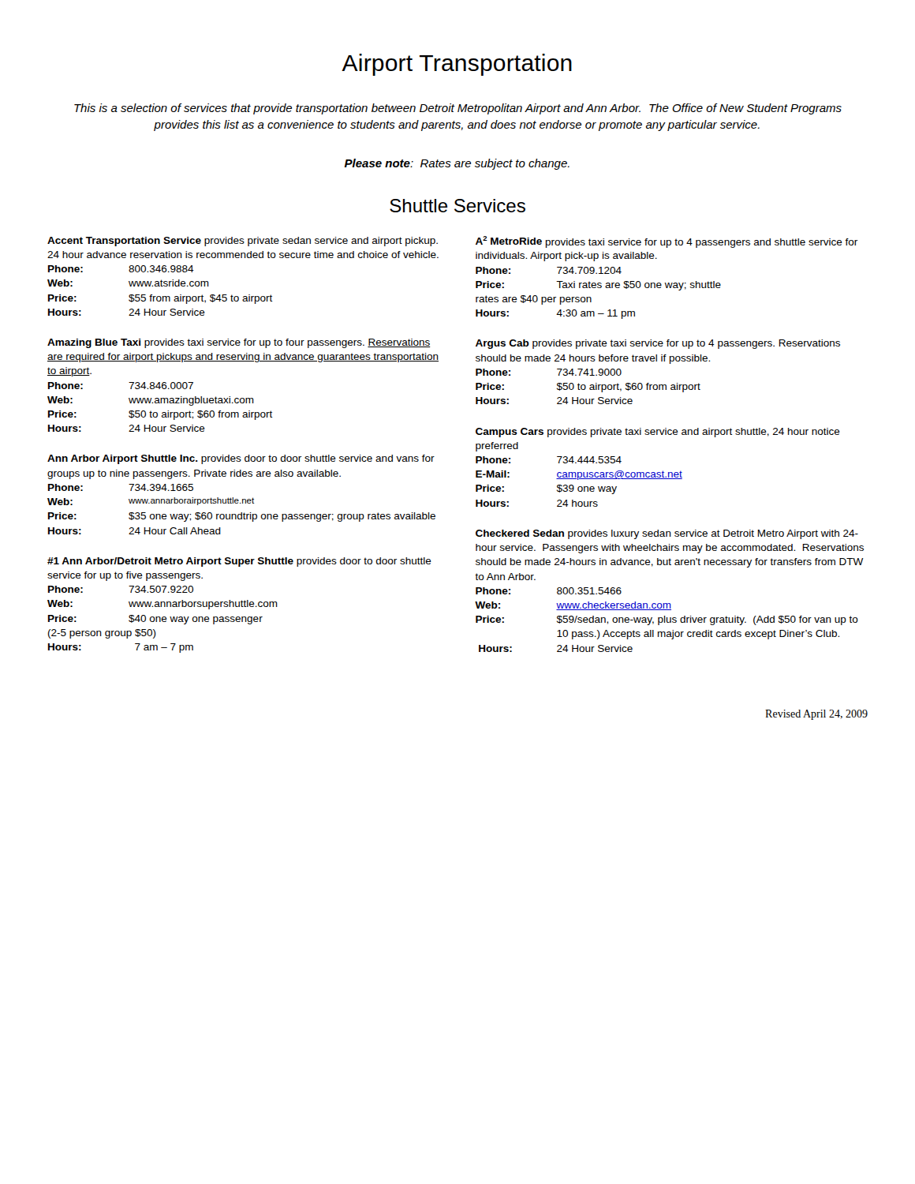Airport Transportation
This is a selection of services that provide transportation between Detroit Metropolitan Airport and Ann Arbor. The Office of New Student Programs provides this list as a convenience to students and parents, and does not endorse or promote any particular service.
Please note: Rates are subject to change.
Shuttle Services
Accent Transportation Service provides private sedan service and airport pickup. 24 hour advance reservation is recommended to secure time and choice of vehicle.
| Phone: | 800.346.9884 |
| Web: | www.atsride.com |
| Price: | $55 from airport, $45 to airport |
| Hours: | 24 Hour Service |
Amazing Blue Taxi provides taxi service for up to four passengers. Reservations are required for airport pickups and reserving in advance guarantees transportation to airport.
| Phone: | 734.846.0007 |
| Web: | www.amazingbluetaxi.com |
| Price: | $50 to airport; $60 from airport |
| Hours: | 24 Hour Service |
Ann Arbor Airport Shuttle Inc. provides door to door shuttle service and vans for groups up to nine passengers. Private rides are also available.
| Phone: | 734.394.1665 |
| Web: | www.annarborairportshuttle.net |
| Price: | $35 one way; $60 roundtrip one passenger; group rates available |
| Hours: | 24 Hour Call Ahead |
#1 Ann Arbor/Detroit Metro Airport Super Shuttle provides door to door shuttle service for up to five passengers.
| Phone: | 734.507.9220 |
| Web: | www.annarborsupershuttle.com |
| Price: | $40 one way one passenger |
(2-5 person group $50)
| Hours: | 7 am – 7 pm |
A2 MetroRide provides taxi service for up to 4 passengers and shuttle service for individuals. Airport pick-up is available.
| Phone: | 734.709.1204 |
| Price: | Taxi rates are $50 one way; shuttle |
rates are $40 per person
| Hours: | 4:30 am – 11 pm |
Argus Cab provides private taxi service for up to 4 passengers. Reservations should be made 24 hours before travel if possible.
| Phone: | 734.741.9000 |
| Price: | $50 to airport, $60 from airport |
| Hours: | 24 Hour Service |
Campus Cars provides private taxi service and airport shuttle, 24 hour notice preferred
| Phone: | 734.444.5354 |
| E-Mail: | campuscars@comcast.net |
| Price: | $39 one way |
| Hours: | 24 hours |
Checkered Sedan provides luxury sedan service at Detroit Metro Airport with 24-hour service. Passengers with wheelchairs may be accommodated. Reservations should be made 24-hours in advance, but aren't necessary for transfers from DTW to Ann Arbor.
| Phone: | 800.351.5466 |
| Web: | www.checkersedan.com |
| Price: | $59/sedan, one-way, plus driver gratuity. (Add $50 for van up to 10 pass.) Accepts all major credit cards except Diner’s Club. |
| Hours: | 24 Hour Service |
Revised April 24, 2009